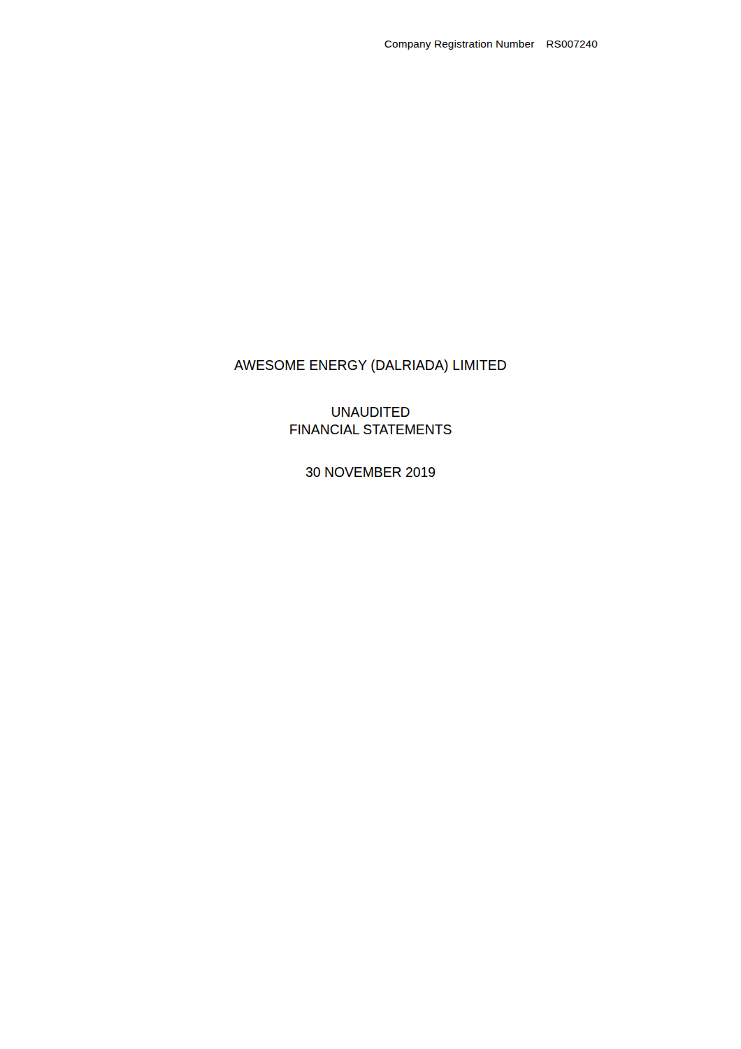Company Registration NumberRS007240
AWESOME ENERGY (DALRIADA) LIMITED
UNAUDITED
FINANCIAL STATEMENTS
30 NOVEMBER 2019